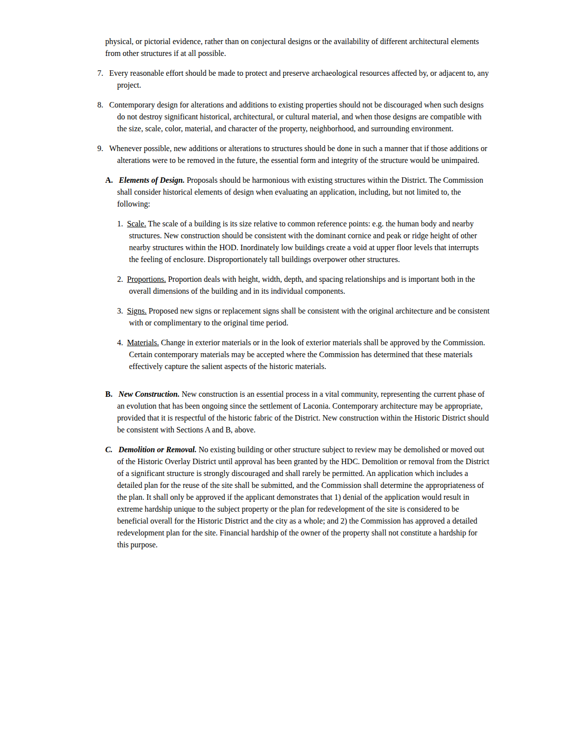physical, or pictorial evidence, rather than on conjectural designs or the availability of different architectural elements from other structures if at all possible.
7. Every reasonable effort should be made to protect and preserve archaeological resources affected by, or adjacent to, any project.
8. Contemporary design for alterations and additions to existing properties should not be discouraged when such designs do not destroy significant historical, architectural, or cultural material, and when those designs are compatible with the size, scale, color, material, and character of the property, neighborhood, and surrounding environment.
9. Whenever possible, new additions or alterations to structures should be done in such a manner that if those additions or alterations were to be removed in the future, the essential form and integrity of the structure would be unimpaired.
A. Elements of Design. Proposals should be harmonious with existing structures within the District. The Commission shall consider historical elements of design when evaluating an application, including, but not limited to, the following:
1. Scale. The scale of a building is its size relative to common reference points: e.g. the human body and nearby structures. New construction should be consistent with the dominant cornice and peak or ridge height of other nearby structures within the HOD. Inordinately low buildings create a void at upper floor levels that interrupts the feeling of enclosure. Disproportionately tall buildings overpower other structures.
2. Proportions. Proportion deals with height, width, depth, and spacing relationships and is important both in the overall dimensions of the building and in its individual components.
3. Signs. Proposed new signs or replacement signs shall be consistent with the original architecture and be consistent with or complimentary to the original time period.
4. Materials. Change in exterior materials or in the look of exterior materials shall be approved by the Commission. Certain contemporary materials may be accepted where the Commission has determined that these materials effectively capture the salient aspects of the historic materials.
B. New Construction. New construction is an essential process in a vital community, representing the current phase of an evolution that has been ongoing since the settlement of Laconia. Contemporary architecture may be appropriate, provided that it is respectful of the historic fabric of the District. New construction within the Historic District should be consistent with Sections A and B, above.
C. Demolition or Removal. No existing building or other structure subject to review may be demolished or moved out of the Historic Overlay District until approval has been granted by the HDC. Demolition or removal from the District of a significant structure is strongly discouraged and shall rarely be permitted. An application which includes a detailed plan for the reuse of the site shall be submitted, and the Commission shall determine the appropriateness of the plan. It shall only be approved if the applicant demonstrates that 1) denial of the application would result in extreme hardship unique to the subject property or the plan for redevelopment of the site is considered to be beneficial overall for the Historic District and the city as a whole; and 2) the Commission has approved a detailed redevelopment plan for the site. Financial hardship of the owner of the property shall not constitute a hardship for this purpose.